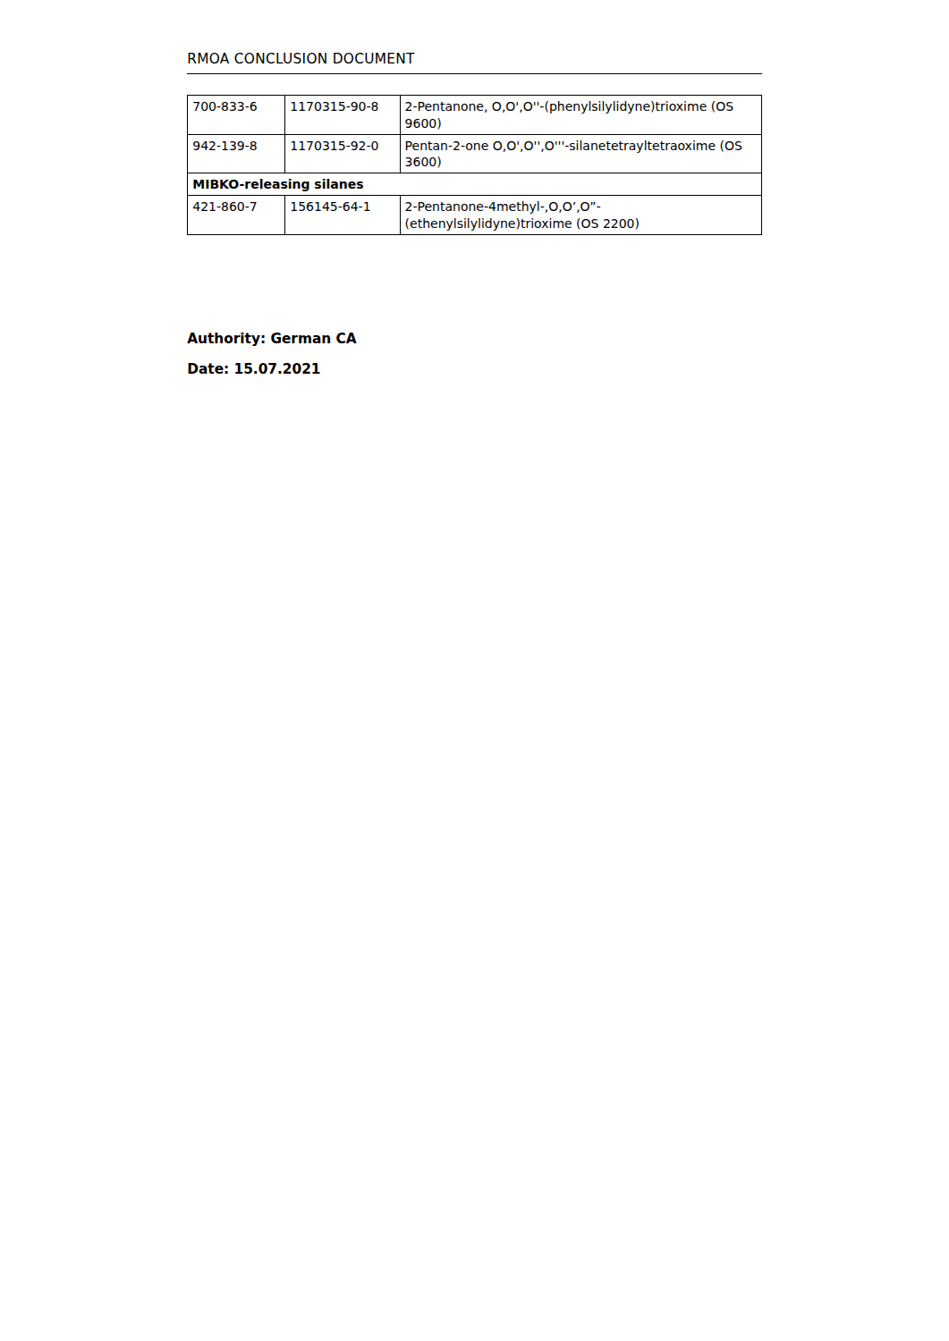RMOA CONCLUSION DOCUMENT
| 700-833-6 | 1170315-90-8 | 2-Pentanone, O,O',O''-(phenylsilylidyne)trioxime (OS 9600) |
| 942-139-8 | 1170315-92-0 | Pentan-2-one O,O',O'',O'''-silanetetrayltetraoxime (OS 3600) |
| MIBKO-releasing silanes |
| 421-860-7 | 156145-64-1 | 2-Pentanone-4methyl-,O,O’,O”-(ethenylsilylidyne)trioxime (OS 2200) |
Authority: German CA
Date: 15.07.2021